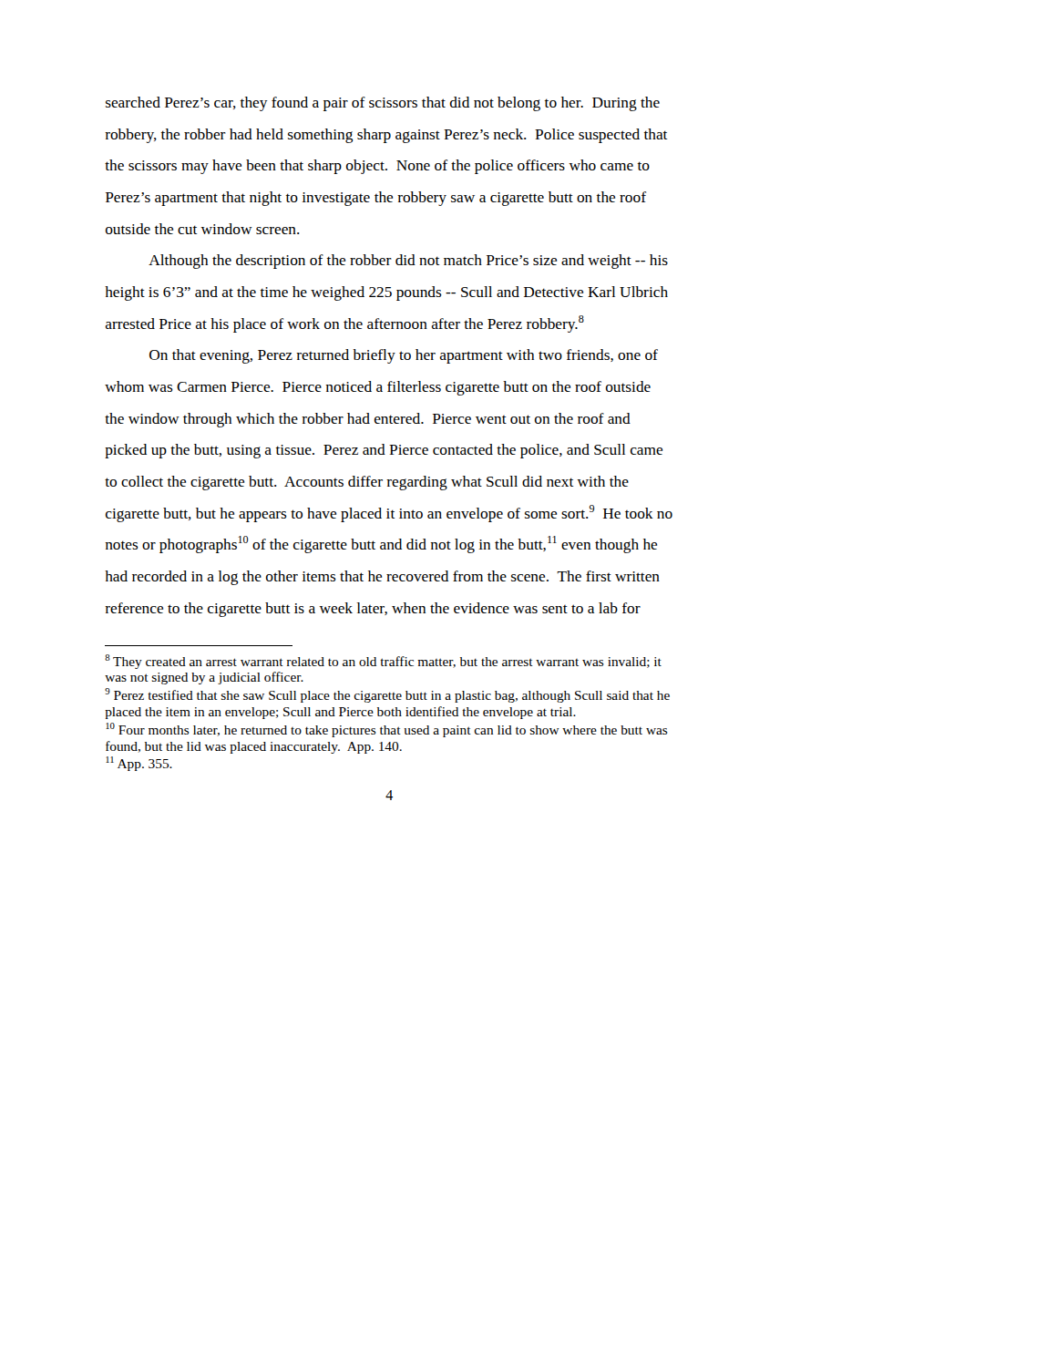searched Perez’s car, they found a pair of scissors that did not belong to her. During the robbery, the robber had held something sharp against Perez’s neck. Police suspected that the scissors may have been that sharp object. None of the police officers who came to Perez’s apartment that night to investigate the robbery saw a cigarette butt on the roof outside the cut window screen.
Although the description of the robber did not match Price’s size and weight -- his height is 6’3” and at the time he weighed 225 pounds -- Scull and Detective Karl Ulbrich arrested Price at his place of work on the afternoon after the Perez robbery.8
On that evening, Perez returned briefly to her apartment with two friends, one of whom was Carmen Pierce. Pierce noticed a filterless cigarette butt on the roof outside the window through which the robber had entered. Pierce went out on the roof and picked up the butt, using a tissue. Perez and Pierce contacted the police, and Scull came to collect the cigarette butt. Accounts differ regarding what Scull did next with the cigarette butt, but he appears to have placed it into an envelope of some sort.9 He took no notes or photographs10 of the cigarette butt and did not log in the butt,11 even though he had recorded in a log the other items that he recovered from the scene. The first written reference to the cigarette butt is a week later, when the evidence was sent to a lab for
8 They created an arrest warrant related to an old traffic matter, but the arrest warrant was invalid; it was not signed by a judicial officer.
9 Perez testified that she saw Scull place the cigarette butt in a plastic bag, although Scull said that he placed the item in an envelope; Scull and Pierce both identified the envelope at trial.
10 Four months later, he returned to take pictures that used a paint can lid to show where the butt was found, but the lid was placed inaccurately. App. 140.
11 App. 355.
4